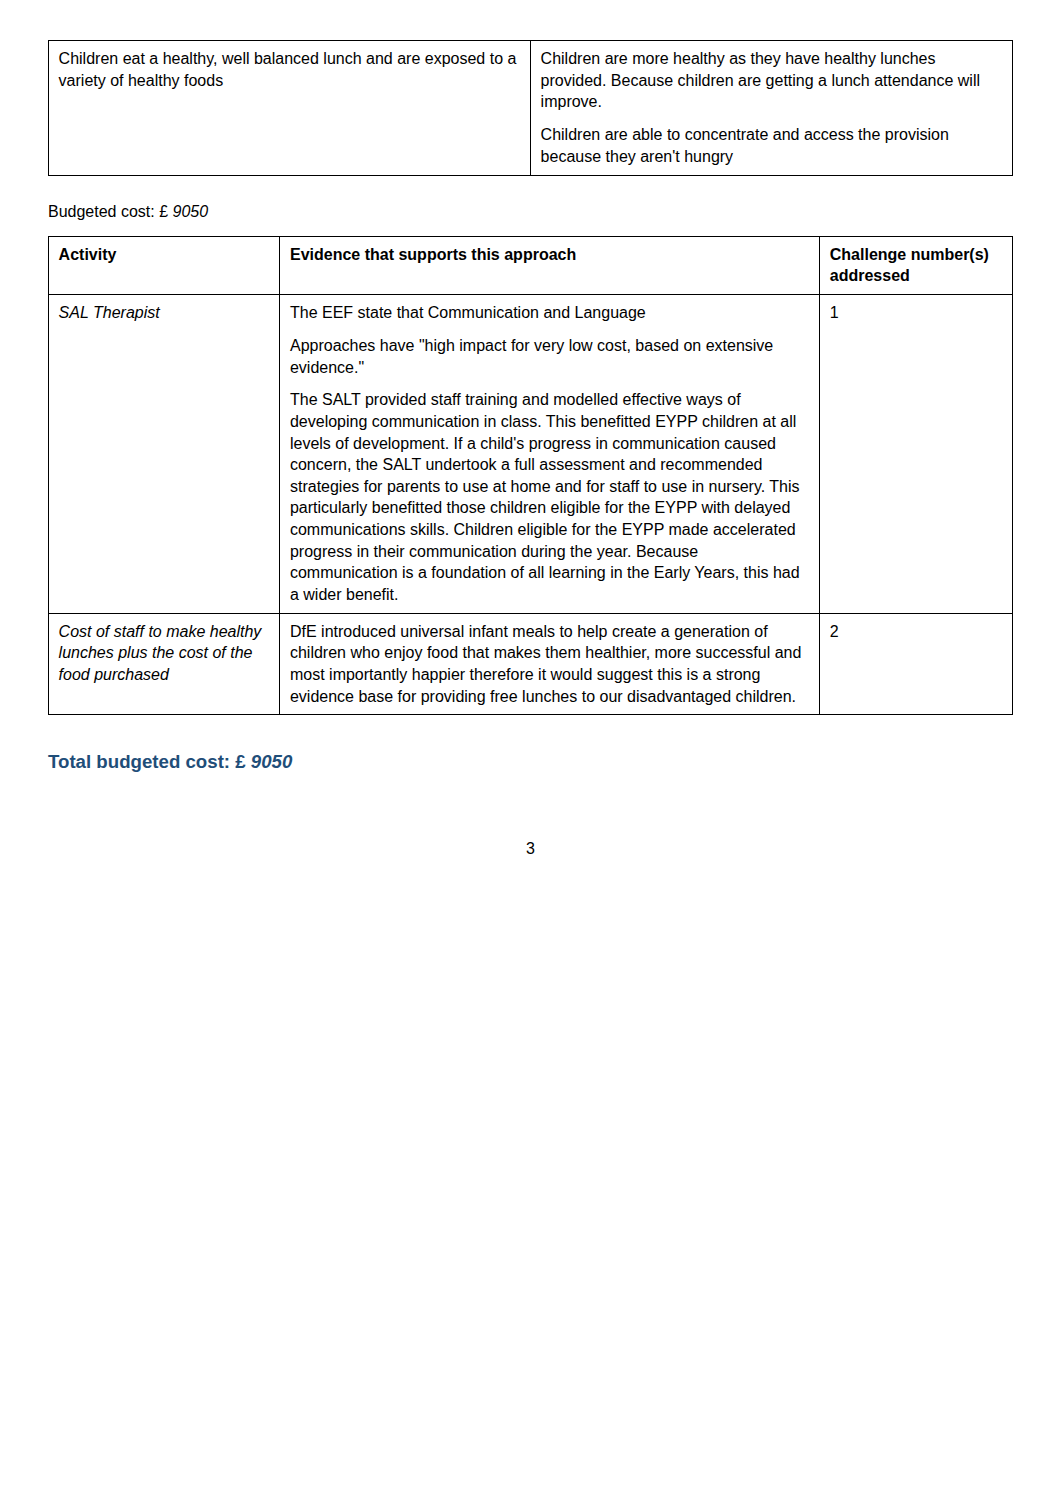| Children eat a healthy, well balanced lunch and are exposed to a variety of healthy foods | Children are more healthy as they have healthy lunches provided. Because children are getting a lunch attendance will improve. Children are able to concentrate and access the provision because they aren't hungry |
Budgeted cost: £ 9050
| Activity | Evidence that supports this approach | Challenge number(s) addressed |
| --- | --- | --- |
| SAL Therapist | The EEF state that Communication and Language Approaches have "high impact for very low cost, based on extensive evidence." The SALT provided staff training and modelled effective ways of developing communication in class. This benefitted EYPP children at all levels of development. If a child's progress in communication caused concern, the SALT undertook a full assessment and recommended strategies for parents to use at home and for staff to use in nursery. This particularly benefitted those children eligible for the EYPP with delayed communications skills. Children eligible for the EYPP made accelerated progress in their communication during the year. Because communication is a foundation of all learning in the Early Years, this had a wider benefit. | 1 |
| Cost of staff to make healthy lunches plus the cost of the food purchased | DfE introduced universal infant meals to help create a generation of children who enjoy food that makes them healthier, more successful and most importantly happier therefore it would suggest this is a strong evidence base for providing free lunches to our disadvantaged children. | 2 |
Total budgeted cost: £ 9050
3